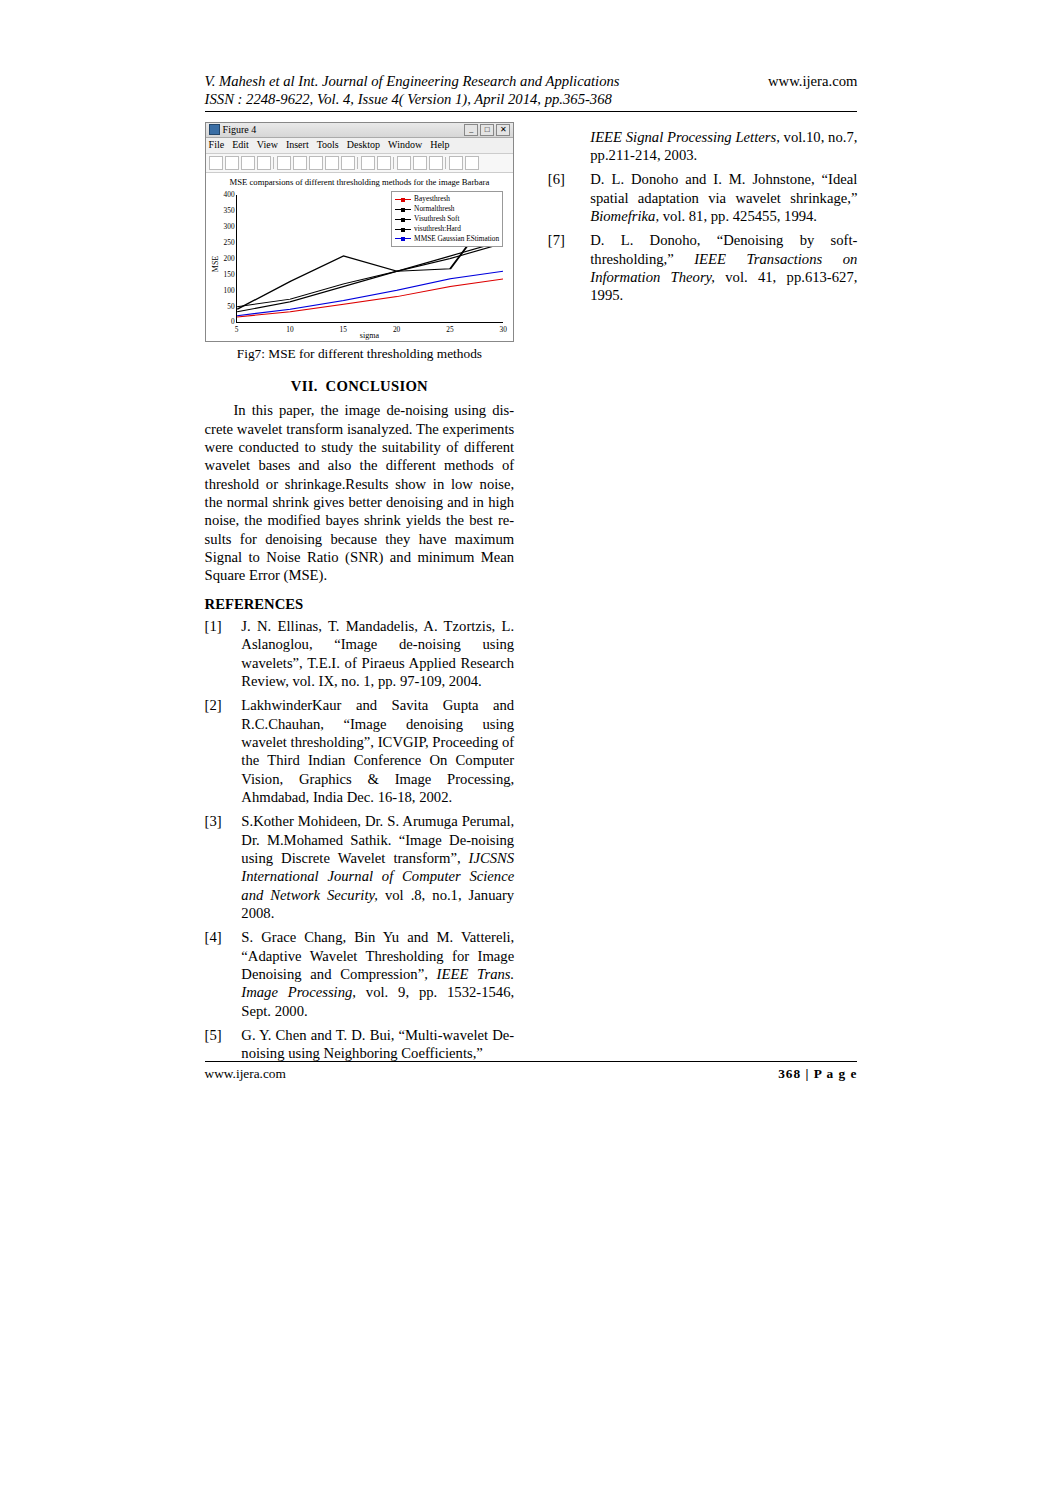V. Mahesh et al Int. Journal of Engineering Research and Applications
ISSN : 2248-9622, Vol. 4, Issue 4( Version 1), April 2014, pp.365-368
www.ijera.com
Figure 4
_
□
✕
File Edit View Insert Tools Desktop Window Help
MSE comparsions of different thresholding methods for the image Barbara
MSE
Bayesthresh
Normalthresh
Visuthresh Soft
visuthresh:Hard
MMSE Gaussian EStimation
400
350
300
250
200
150
100
50
0
5
10
15
20
25
30
sigma
Fig7: MSE for different thresholding methods
VII. CONCLUSION
In this paper, the image de-noising using discrete wavelet transform isanalyzed. The experiments were conducted to study the suitability of different wavelet bases and also the different methods of threshold or shrinkage.Results show in low noise, the normal shrink gives better denoising and in high noise, the modified bayes shrink yields the best results for denoising because they have maximum Signal to Noise Ratio (SNR) and minimum Mean Square Error (MSE).
REFERENCES
[1] J. N. Ellinas, T. Mandadelis, A. Tzortzis, L. Aslanoglou, “Image de-noising using wavelets”, T.E.I. of Piraeus Applied Research Review, vol. IX, no. 1, pp. 97-109, 2004.
[2] LakhwinderKaur and Savita Gupta and R.C.Chauhan, “Image denoising using wavelet thresholding”, ICVGIP, Proceeding of the Third Indian Conference On Computer Vision, Graphics & Image Processing, Ahmdabad, India Dec. 16-18, 2002.
[3] S.Kother Mohideen, Dr. S. Arumuga Perumal, Dr. M.Mohamed Sathik. “Image De-noising using Discrete Wavelet transform”, IJCSNS International Journal of Computer Science and Network Security, vol .8, no.1, January 2008.
[4] S. Grace Chang, Bin Yu and M. Vattereli, “Adaptive Wavelet Thresholding for Image Denoising and Compression”, IEEE Trans. Image Processing, vol. 9, pp. 1532-1546, Sept. 2000.
[5] G. Y. Chen and T. D. Bui, “Multi-wavelet De-noising using Neighboring Coefficients,”
IEEE Signal Processing Letters, vol.10, no.7, pp.211-214, 2003.
[6] D. L. Donoho and I. M. Johnstone, “Ideal spatial adaptation via wavelet shrinkage,” Biomefrika, vol. 81, pp. 425455, 1994.
[7] D. L. Donoho, “Denoising by soft-thresholding,” IEEE Transactions on Information Theory, vol. 41, pp.613-627, 1995.
www.ijera.com
368 | P a g e